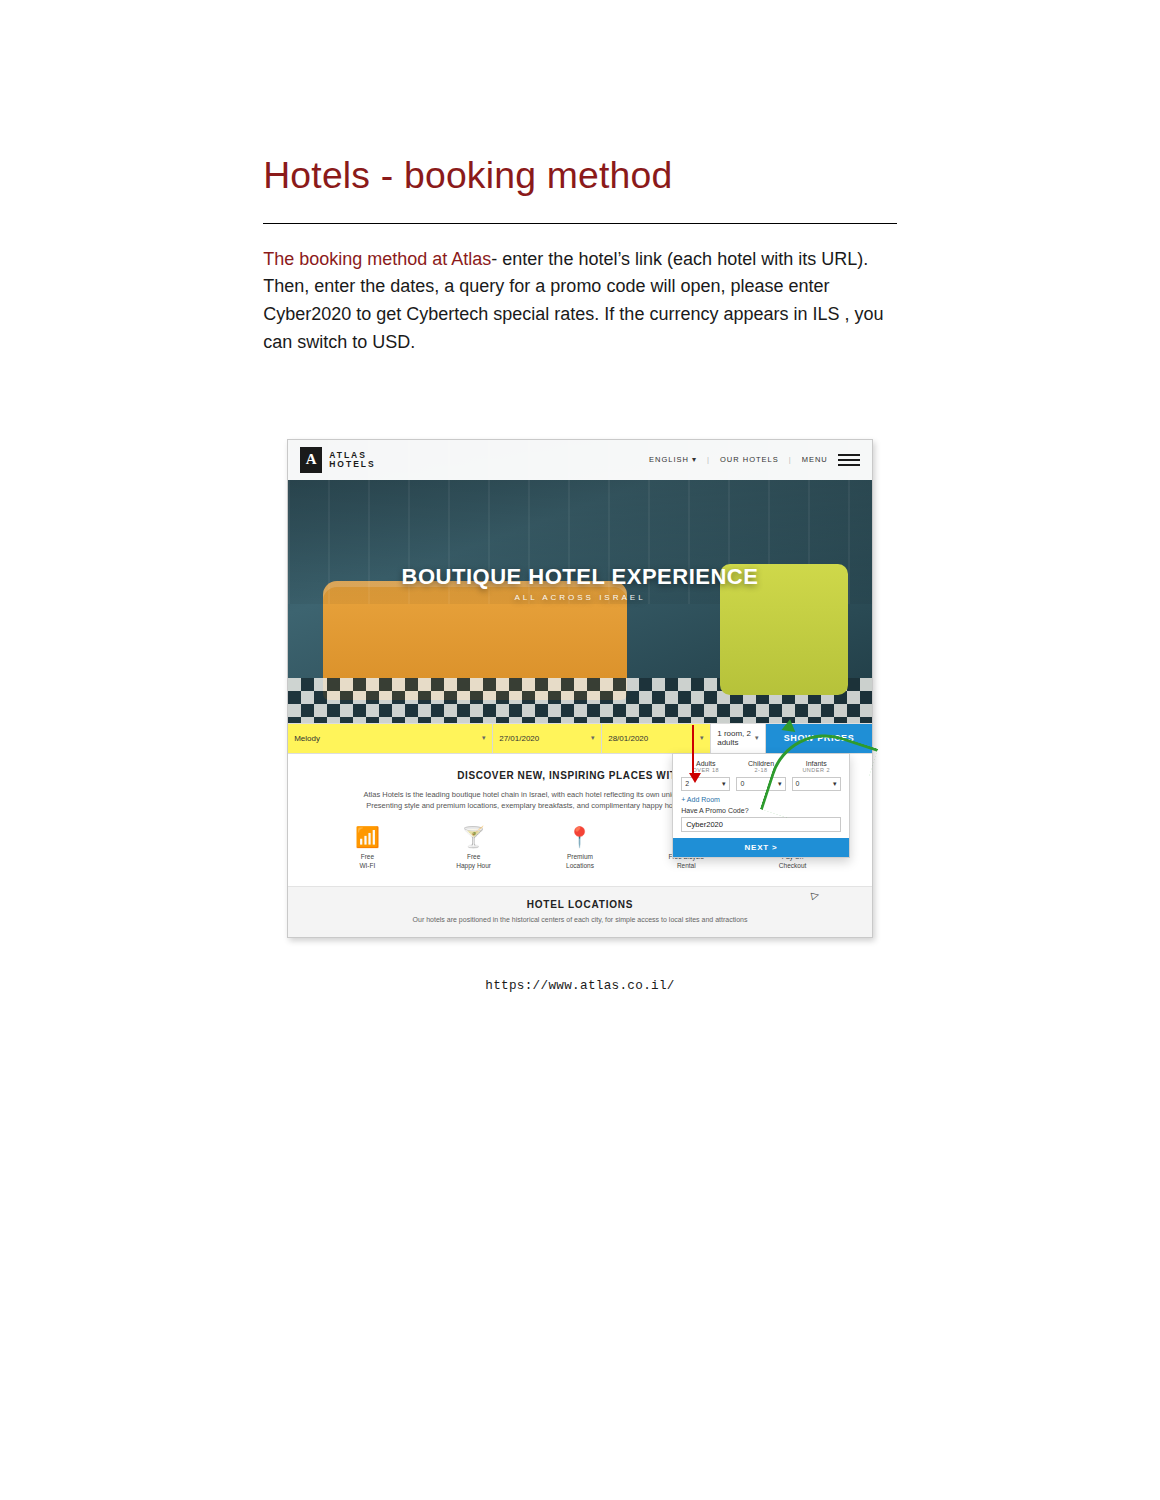Hotels - booking method
The booking method at Atlas- enter the hotel’s link (each hotel with its URL). Then, enter the dates, a query for a promo code will open, please enter Cyber2020 to get Cybertech special rates. If the currency appears in ILS , you can switch to USD.
A
ATLAS
HOTELS
ENGLISH ▾ | OUR HOTELS | MENU
BOUTIQUE HOTEL EXPERIENCE
ALL ACROSS ISRAEL
Melody▾
27/01/2020▾
28/01/2020▾
1 room, 2 adults▾
SHOW PRICES
Adults
OVER 18
Children
2-18
Infants
UNDER 2
2▾
0▾
0▾
+ Add Room
Have A Promo Code?
Cyber2020
NEXT >
DISCOVER NEW, INSPIRING PLACES WITH US
Atlas Hotels is the leading boutique hotel chain in Israel, with each hotel reflecting its own unique charm and distinctive personality. Presenting style and premium locations, exemplary breakfasts, and complimentary happy hour, our hotels offer a warm welcome.
📶
Free
WI-FI
🍸
Free
Happy Hour
📍
Premium
Locations
🚲
Free Bicycle
Rental
💳
Pay On
Checkout
▷
HOTEL LOCATIONS
Our hotels are positioned in the historical centers of each city, for simple access to local sites and attractions
https://www.atlas.co.il/